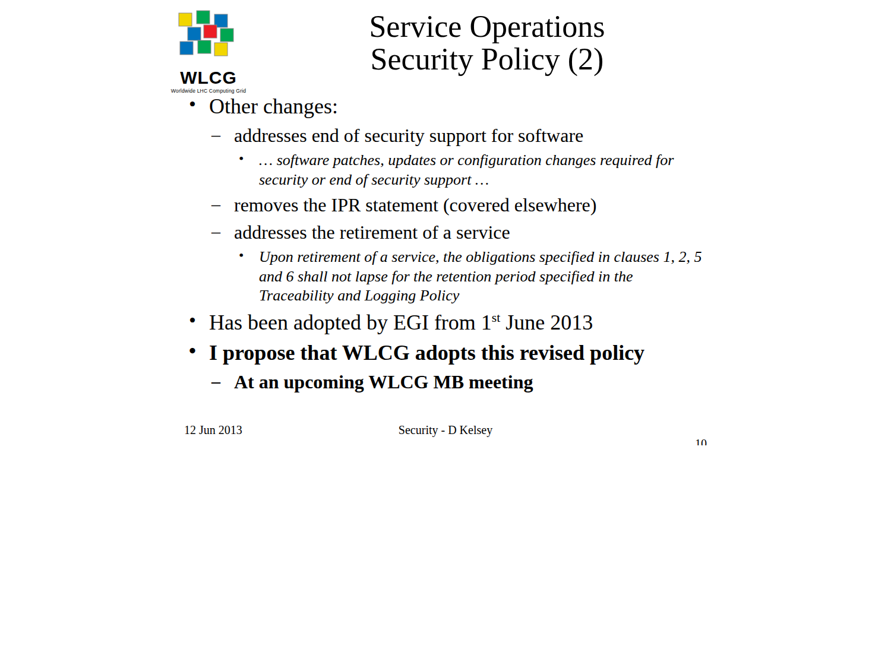WLCG
Worldwide LHC Computing Grid
Service Operations
Security Policy (2)
Other changes:
addresses end of security support for software
… software patches, updates or configuration changes required for security or end of security support …
removes the IPR statement (covered elsewhere)
addresses the retirement of a service
Upon retirement of a service, the obligations specified in clauses 1, 2, 5 and 6 shall not lapse for the retention period specified in the Traceability and Logging Policy
Has been adopted by EGI from 1st June 2013
I propose that WLCG adopts this revised policy
At an upcoming WLCG MB meeting
12 Jun 2013
Security - D Kelsey
10